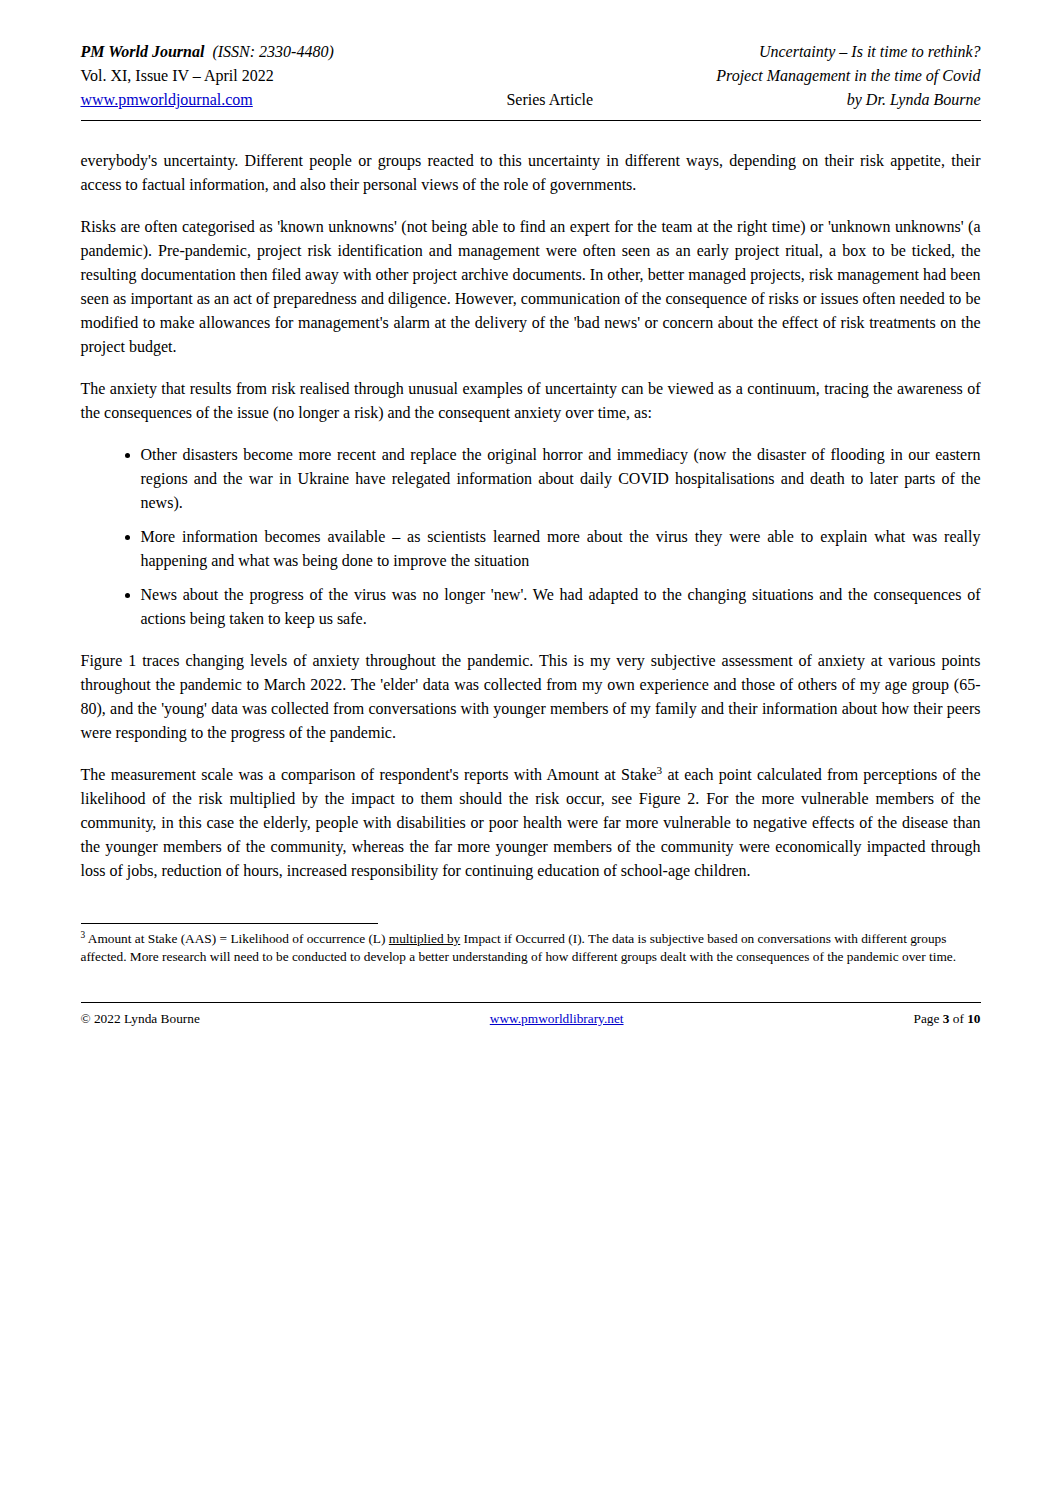PM World Journal (ISSN: 2330-4480)
Uncertainty – Is it time to rethink?
Vol. XI, Issue IV – April 2022
Project Management in the time of Covid
www.pmworldjournal.com
Series Article
by Dr. Lynda Bourne
everybody's uncertainty. Different people or groups reacted to this uncertainty in different ways, depending on their risk appetite, their access to factual information, and also their personal views of the role of governments.
Risks are often categorised as 'known unknowns' (not being able to find an expert for the team at the right time) or 'unknown unknowns' (a pandemic). Pre-pandemic, project risk identification and management were often seen as an early project ritual, a box to be ticked, the resulting documentation then filed away with other project archive documents. In other, better managed projects, risk management had been seen as important as an act of preparedness and diligence. However, communication of the consequence of risks or issues often needed to be modified to make allowances for management's alarm at the delivery of the 'bad news' or concern about the effect of risk treatments on the project budget.
The anxiety that results from risk realised through unusual examples of uncertainty can be viewed as a continuum, tracing the awareness of the consequences of the issue (no longer a risk) and the consequent anxiety over time, as:
Other disasters become more recent and replace the original horror and immediacy (now the disaster of flooding in our eastern regions and the war in Ukraine have relegated information about daily COVID hospitalisations and death to later parts of the news).
More information becomes available – as scientists learned more about the virus they were able to explain what was really happening and what was being done to improve the situation
News about the progress of the virus was no longer 'new'. We had adapted to the changing situations and the consequences of actions being taken to keep us safe.
Figure 1 traces changing levels of anxiety throughout the pandemic. This is my very subjective assessment of anxiety at various points throughout the pandemic to March 2022. The 'elder' data was collected from my own experience and those of others of my age group (65-80), and the 'young' data was collected from conversations with younger members of my family and their information about how their peers were responding to the progress of the pandemic.
The measurement scale was a comparison of respondent's reports with Amount at Stake3 at each point calculated from perceptions of the likelihood of the risk multiplied by the impact to them should the risk occur, see Figure 2. For the more vulnerable members of the community, in this case the elderly, people with disabilities or poor health were far more vulnerable to negative effects of the disease than the younger members of the community, whereas the far more younger members of the community were economically impacted through loss of jobs, reduction of hours, increased responsibility for continuing education of school-age children.
3 Amount at Stake (AAS) = Likelihood of occurrence (L) multiplied by Impact if Occurred (I). The data is subjective based on conversations with different groups affected. More research will need to be conducted to develop a better understanding of how different groups dealt with the consequences of the pandemic over time.
© 2022 Lynda Bourne
www.pmworldlibrary.net
Page 3 of 10